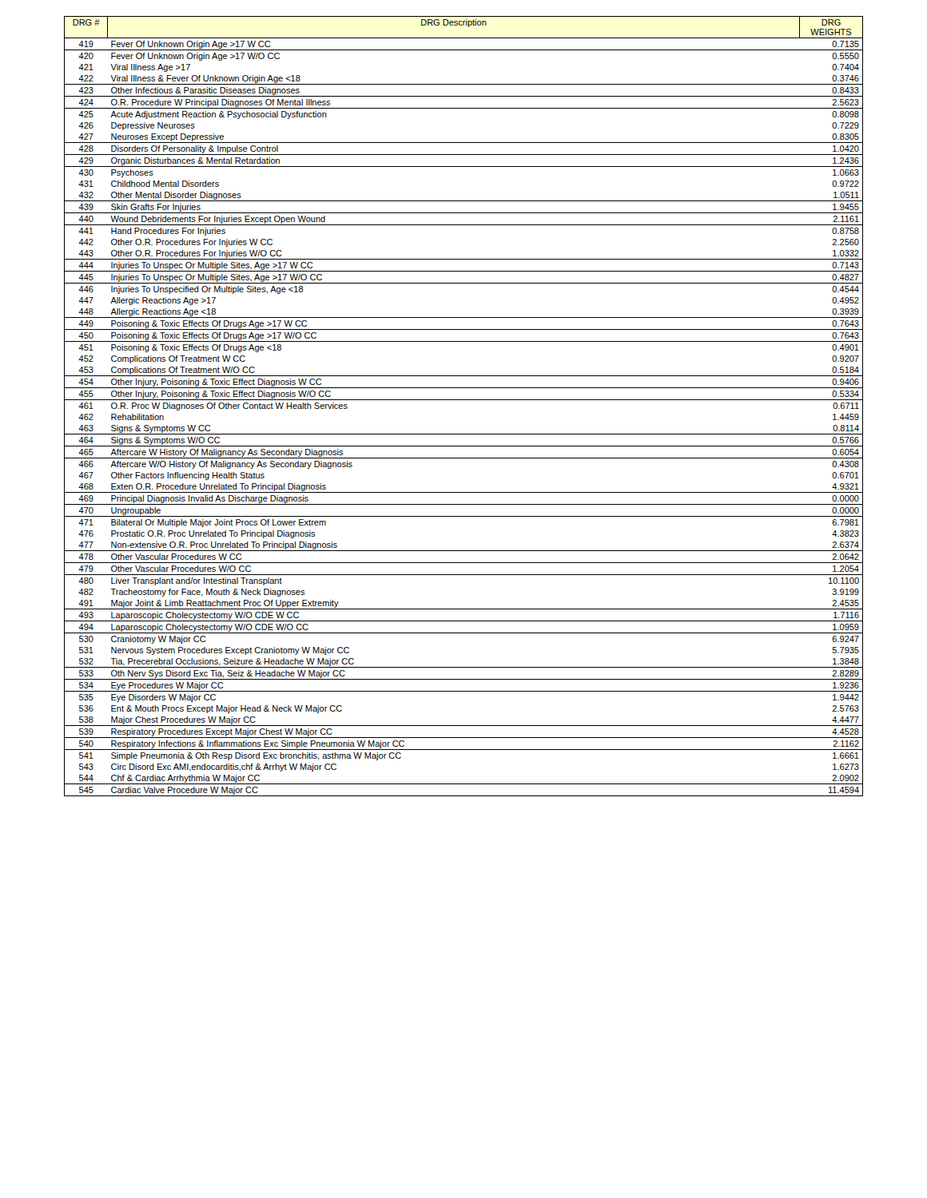| DRG # | DRG Description | DRG WEIGHTS |
| --- | --- | --- |
| 419 | Fever Of Unknown Origin Age >17 W CC | 0.7135 |
| 420 | Fever Of Unknown Origin Age >17 W/O CC | 0.5550 |
| 421 | Viral Illness Age >17 | 0.7404 |
| 422 | Viral Illness & Fever Of Unknown Origin Age <18 | 0.3746 |
| 423 | Other Infectious & Parasitic Diseases Diagnoses | 0.8433 |
| 424 | O.R. Procedure W Principal Diagnoses Of Mental Illness | 2.5623 |
| 425 | Acute Adjustment Reaction & Psychosocial Dysfunction | 0.8098 |
| 426 | Depressive Neuroses | 0.7229 |
| 427 | Neuroses Except Depressive | 0.8305 |
| 428 | Disorders Of Personality & Impulse Control | 1.0420 |
| 429 | Organic Disturbances & Mental Retardation | 1.2436 |
| 430 | Psychoses | 1.0663 |
| 431 | Childhood Mental Disorders | 0.9722 |
| 432 | Other Mental Disorder Diagnoses | 1.0511 |
| 439 | Skin Grafts For Injuries | 1.9455 |
| 440 | Wound Debridements For Injuries Except Open Wound | 2.1161 |
| 441 | Hand Procedures For Injuries | 0.8758 |
| 442 | Other O.R. Procedures For Injuries W CC | 2.2560 |
| 443 | Other O.R. Procedures For Injuries W/O CC | 1.0332 |
| 444 | Injuries To Unspec Or Multiple Sites, Age >17 W CC | 0.7143 |
| 445 | Injuries To Unspec Or Multiple Sites, Age >17 W/O CC | 0.4827 |
| 446 | Injuries To Unspecified Or Multiple Sites, Age <18 | 0.4544 |
| 447 | Allergic Reactions Age >17 | 0.4952 |
| 448 | Allergic Reactions Age <18 | 0.3939 |
| 449 | Poisoning & Toxic Effects Of Drugs Age >17 W CC | 0.7643 |
| 450 | Poisoning & Toxic Effects Of Drugs Age >17 W/O CC | 0.7643 |
| 451 | Poisoning & Toxic Effects Of Drugs Age <18 | 0.4901 |
| 452 | Complications Of Treatment W CC | 0.9207 |
| 453 | Complications Of Treatment W/O CC | 0.5184 |
| 454 | Other Injury, Poisoning & Toxic Effect Diagnosis W CC | 0.9406 |
| 455 | Other Injury, Poisoning & Toxic Effect Diagnosis W/O CC | 0.5334 |
| 461 | O.R. Proc W Diagnoses Of Other Contact W Health Services | 0.6711 |
| 462 | Rehabilitation | 1.4459 |
| 463 | Signs & Symptoms W CC | 0.8114 |
| 464 | Signs & Symptoms W/O CC | 0.5766 |
| 465 | Aftercare W History Of Malignancy As Secondary Diagnosis | 0.6054 |
| 466 | Aftercare W/O History Of Malignancy As Secondary Diagnosis | 0.4308 |
| 467 | Other Factors Influencing Health Status | 0.6701 |
| 468 | Exten O.R. Procedure Unrelated To Principal Diagnosis | 4.9321 |
| 469 | Principal Diagnosis Invalid As Discharge Diagnosis | 0.0000 |
| 470 | Ungroupable | 0.0000 |
| 471 | Bilateral Or Multiple Major Joint Procs Of Lower Extrem | 6.7981 |
| 476 | Prostatic O.R. Proc Unrelated To Principal Diagnosis | 4.3823 |
| 477 | Non-extensive O.R. Proc Unrelated To Principal Diagnosis | 2.6374 |
| 478 | Other Vascular Procedures W CC | 2.0642 |
| 479 | Other Vascular Procedures W/O CC | 1.2054 |
| 480 | Liver Transplant and/or Intestinal Transplant | 10.1100 |
| 482 | Tracheostomy for Face, Mouth & Neck Diagnoses | 3.9199 |
| 491 | Major Joint & Limb Reattachment Proc Of Upper Extremity | 2.4535 |
| 493 | Laparoscopic Cholecystectomy W/O CDE W CC | 1.7116 |
| 494 | Laparoscopic Cholecystectomy W/O CDE W/O CC | 1.0959 |
| 530 | Craniotomy W Major CC | 6.9247 |
| 531 | Nervous System Procedures Except Craniotomy W Major CC | 5.7935 |
| 532 | Tia, Precerebral Occlusions, Seizure & Headache W Major CC | 1.3848 |
| 533 | Oth Nerv Sys Disord Exc Tia, Seiz & Headache W Major CC | 2.8289 |
| 534 | Eye Procedures W Major CC | 1.9236 |
| 535 | Eye Disorders W Major CC | 1.9442 |
| 536 | Ent & Mouth Procs Except Major Head & Neck W Major CC | 2.5763 |
| 538 | Major Chest Procedures W Major CC | 4.4477 |
| 539 | Respiratory Procedures Except Major Chest W Major CC | 4.4528 |
| 540 | Respiratory Infections & Inflammations Exc Simple Pneumonia W Major CC | 2.1162 |
| 541 | Simple Pneumonia & Oth Resp Disord Exc bronchitis, asthma W Major CC | 1.6661 |
| 543 | Circ Disord Exc AMI,endocarditis,chf & Arrhyt W Major CC | 1.6273 |
| 544 | Chf & Cardiac Arrhythmia W Major CC | 2.0902 |
| 545 | Cardiac Valve Procedure W Major CC | 11.4594 |